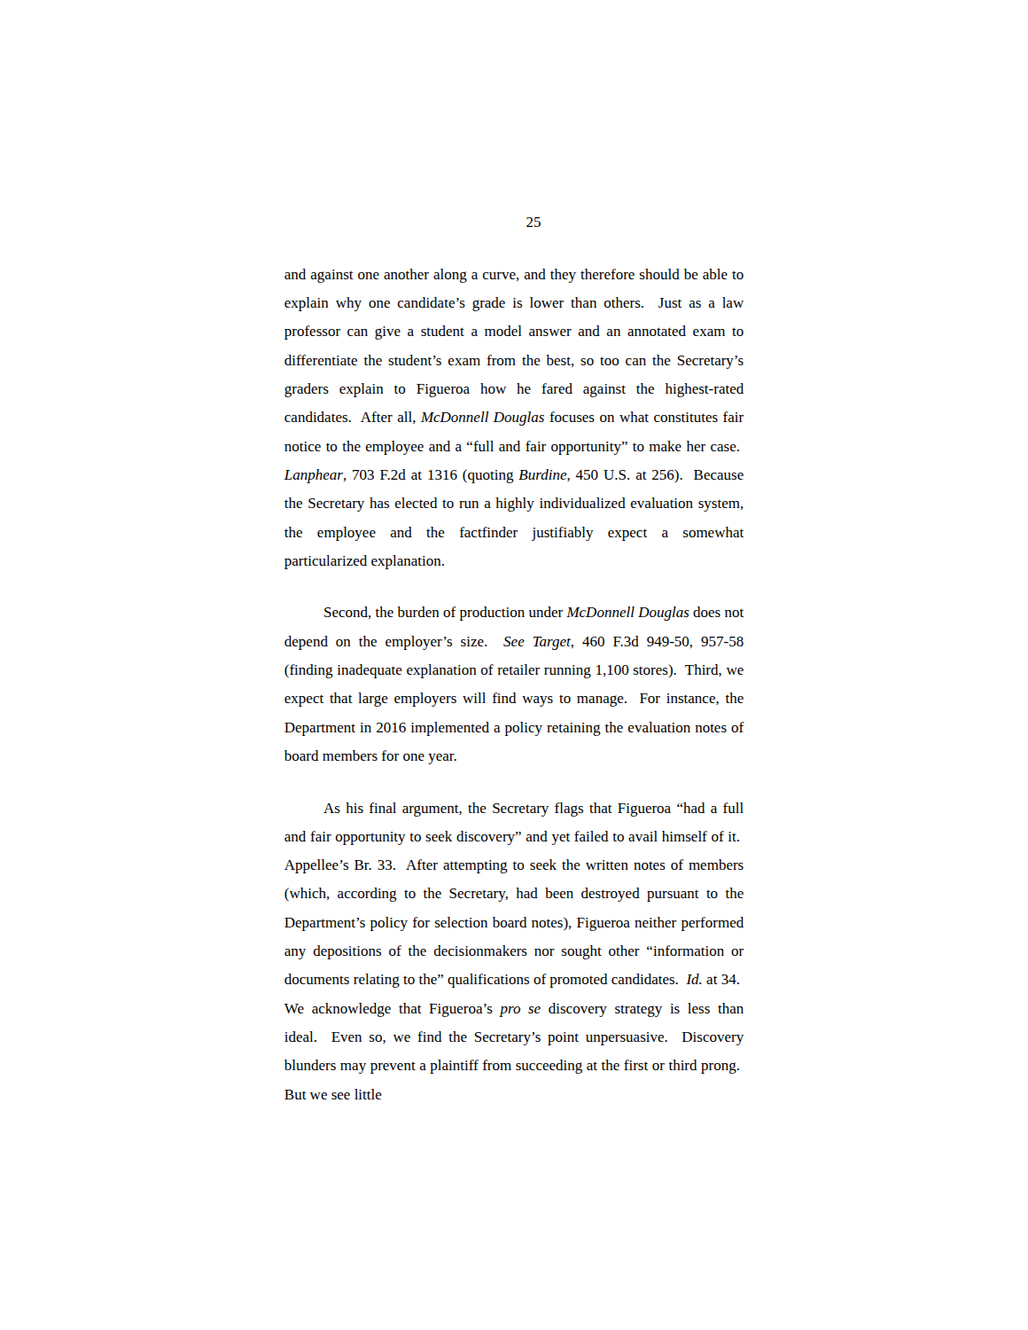25
and against one another along a curve, and they therefore should be able to explain why one candidate’s grade is lower than others. Just as a law professor can give a student a model answer and an annotated exam to differentiate the student’s exam from the best, so too can the Secretary’s graders explain to Figueroa how he fared against the highest-rated candidates. After all, McDonnell Douglas focuses on what constitutes fair notice to the employee and a “full and fair opportunity” to make her case. Lanphear, 703 F.2d at 1316 (quoting Burdine, 450 U.S. at 256). Because the Secretary has elected to run a highly individualized evaluation system, the employee and the factfinder justifiably expect a somewhat particularized explanation.
Second, the burden of production under McDonnell Douglas does not depend on the employer’s size. See Target, 460 F.3d 949-50, 957-58 (finding inadequate explanation of retailer running 1,100 stores). Third, we expect that large employers will find ways to manage. For instance, the Department in 2016 implemented a policy retaining the evaluation notes of board members for one year.
As his final argument, the Secretary flags that Figueroa “had a full and fair opportunity to seek discovery” and yet failed to avail himself of it. Appellee’s Br. 33. After attempting to seek the written notes of members (which, according to the Secretary, had been destroyed pursuant to the Department’s policy for selection board notes), Figueroa neither performed any depositions of the decisionmakers nor sought other “information or documents relating to the” qualifications of promoted candidates. Id. at 34. We acknowledge that Figueroa’s pro se discovery strategy is less than ideal. Even so, we find the Secretary’s point unpersuasive. Discovery blunders may prevent a plaintiff from succeeding at the first or third prong. But we see little